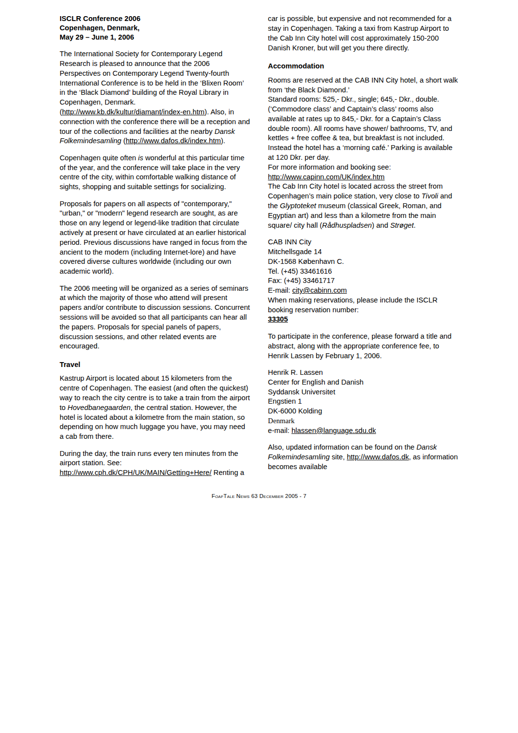ISCLR Conference 2006
Copenhagen, Denmark,
May 29 – June 1, 2006
The International Society for Contemporary Legend Research is pleased to announce that the 2006 Perspectives on Contemporary Legend Twenty-fourth International Conference is to be held in the ‘Blixen Room’ in the ‘Black Diamond’ building of the Royal Library in Copenhagen, Denmark. (http://www.kb.dk/kultur/diamant/index-en.htm). Also, in connection with the conference there will be a reception and tour of the collections and facilities at the nearby Dansk Folkemindesamling (http://www.dafos.dk/index.htm).
Copenhagen quite often is wonderful at this particular time of the year, and the conference will take place in the very centre of the city, within comfortable walking distance of sights, shopping and suitable settings for socializing.
Proposals for papers on all aspects of "contemporary," "urban," or "modern" legend research are sought, as are those on any legend or legend-like tradition that circulate actively at present or have circulated at an earlier historical period. Previous discussions have ranged in focus from the ancient to the modern (including Internet-lore) and have covered diverse cultures worldwide (including our own academic world).
The 2006 meeting will be organized as a series of seminars at which the majority of those who attend will present papers and/or contribute to discussion sessions. Concurrent sessions will be avoided so that all participants can hear all the papers. Proposals for special panels of papers, discussion sessions, and other related events are encouraged.
Travel
Kastrup Airport is located about 15 kilometers from the centre of Copenhagen. The easiest (and often the quickest) way to reach the city centre is to take a train from the airport to Hovedbanegaarden, the central station. However, the hotel is located about a kilometre from the main station, so depending on how much luggage you have, you may need a cab from there.
During the day, the train runs every ten minutes from the airport station. See: http://www.cph.dk/CPH/UK/MAIN/Getting+Here/ Renting a car is possible, but expensive and not recommended for a stay in Copenhagen. Taking a taxi from Kastrup Airport to the Cab Inn City hotel will cost approximately 150-200 Danish Kroner, but will get you there directly.
Accommodation
Rooms are reserved at the CAB INN City hotel, a short walk from ‘the Black Diamond.’
Standard rooms: 525,- Dkr., single; 645,- Dkr., double. (‘Commodore class’ and Captain’s class’ rooms also available at rates up to 845,- Dkr. for a Captain’s Class double room). All rooms have shower/ bathrooms, TV, and kettles + free coffee & tea, but breakfast is not included. Instead the hotel has a ‘morning café.’ Parking is available at 120 Dkr. per day.
For more information and booking see: http://www.capinn.com/UK/index.htm
The Cab Inn City hotel is located across the street from Copenhagen’s main police station, very close to Tivoli and the Glyptoteket museum (classical Greek, Roman, and Egyptian art) and less than a kilometre from the main square/ city hall (Rådhuspladsen) and Strøget.
CAB INN City
Mitchellsgade 14
DK-1568 København C.
Tel. (+45) 33461616
Fax: (+45) 33461717
E-mail: city@cabinn.com
When making reservations, please include the ISCLR booking reservation number:
33305
To participate in the conference, please forward a title and abstract, along with the appropriate conference fee, to Henrik Lassen by February 1, 2006.
Henrik R. Lassen
Center for English and Danish
Syddansk Universitet
Engstien 1
DK-6000 Kolding
Denmark
e-mail: hlassen@language.sdu.dk
Also, updated information can be found on the Dansk Folkemindesamling site, http://www.dafos.dk, as information becomes available
FoafTale News 63 December 2005 - 7